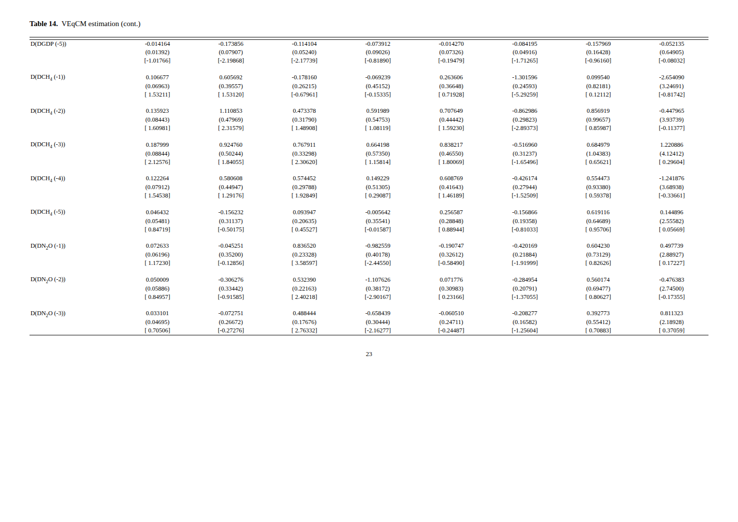Table 14. VEqCM estimation (cont.)
| D(DGDP (-5)) | -0.014164 | -0.173856 | -0.114104 | -0.073912 | -0.014270 | -0.084195 | -0.157969 | -0.052135 |
| | (0.01392) | (0.07907) | (0.05240) | (0.09026) | (0.07326) | (0.04916) | (0.16428) | (0.64905) |
| | [-1.01766] | [-2.19868] | [-2.17739] | [-0.81890] | [-0.19479] | [-1.71265] | [-0.96160] | [-0.08032] |
| D(DCH 4 (-1)) | 0.106677 | 0.605692 | -0.178160 | -0.069239 | 0.263606 | -1.301596 | 0.099540 | -2.654090 |
| | (0.06963) | (0.39557) | (0.26215) | (0.45152) | (0.36648) | (0.24593) | (0.82181) | (3.24691) |
| | [ 1.53211] | [ 1.53120] | [-0.67961] | [-0.15335] | [ 0.71928] | [-5.29259] | [ 0.12112] | [-0.81742] |
| D(DCH 4 (-2)) | 0.135923 | 1.110853 | 0.473378 | 0.591989 | 0.707649 | -0.862986 | 0.856919 | -0.447965 |
| | (0.08443) | (0.47969) | (0.31790) | (0.54753) | (0.44442) | (0.29823) | (0.99657) | (3.93739) |
| | [ 1.60981] | [ 2.31579] | [ 1.48908] | [ 1.08119] | [ 1.59230] | [-2.89373] | [ 0.85987] | [-0.11377] |
| D(DCH 4 (-3)) | 0.187999 | 0.924760 | 0.767911 | 0.664198 | 0.838217 | -0.516960 | 0.684979 | 1.220886 |
| | (0.08844) | (0.50244) | (0.33298) | (0.57350) | (0.46550) | (0.31237) | (1.04383) | (4.12412) |
| | [ 2.12576] | [ 1.84055] | [ 2.30620] | [ 1.15814] | [ 1.80069] | [-1.65496] | [ 0.65621] | [ 0.29604] |
| D(DCH 4 (-4)) | 0.122264 | 0.580608 | 0.574452 | 0.149229 | 0.608769 | -0.426174 | 0.554473 | -1.241876 |
| | (0.07912) | (0.44947) | (0.29788) | (0.51305) | (0.41643) | (0.27944) | (0.93380) | (3.68938) |
| | [ 1.54538] | [ 1.29176] | [ 1.92849] | [ 0.29087] | [ 1.46189] | [-1.52509] | [ 0.59378] | [-0.33661] |
| D(DCH 4 (-5)) | 0.046432 | -0.156232 | 0.093947 | -0.005642 | 0.256587 | -0.156866 | 0.619116 | 0.144896 |
| | (0.05481) | (0.31137) | (0.20635) | (0.35541) | (0.28848) | (0.19358) | (0.64689) | (2.55582) |
| | [ 0.84719] | [-0.50175] | [ 0.45527] | [-0.01587] | [ 0.88944] | [-0.81033] | [ 0.95706] | [ 0.05669] |
| D(DN 2 O (-1)) | 0.072633 | -0.045251 | 0.836520 | -0.982559 | -0.190747 | -0.420169 | 0.604230 | 0.497739 |
| | (0.06196) | (0.35200) | (0.23328) | (0.40178) | (0.32612) | (0.21884) | (0.73129) | (2.88927) |
| | [ 1.17230] | [-0.12856] | [ 3.58597] | [-2.44550] | [-0.58490] | [-1.91999] | [ 0.82626] | [ 0.17227] |
| D(DN 2 O (-2)) | 0.050009 | -0.306276 | 0.532390 | -1.107626 | 0.071776 | -0.284954 | 0.560174 | -0.476383 |
| | (0.05886) | (0.33442) | (0.22163) | (0.38172) | (0.30983) | (0.20791) | (0.69477) | (2.74500) |
| | [ 0.84957] | [-0.91585] | [ 2.40218] | [-2.90167] | [ 0.23166] | [-1.37055] | [ 0.80627] | [-0.17355] |
| D(DN 2 O (-3)) | 0.033101 | -0.072751 | 0.488444 | -0.658439 | -0.060510 | -0.208277 | 0.392773 | 0.811323 |
| | (0.04695) | (0.26672) | (0.17676) | (0.30444) | (0.24711) | (0.16582) | (0.55412) | (2.18928) |
| | [ 0.70506] | [-0.27276] | [ 2.76332] | [-2.16277] | [-0.24487] | [-1.25604] | [ 0.70883] | [ 0.37059] |
23